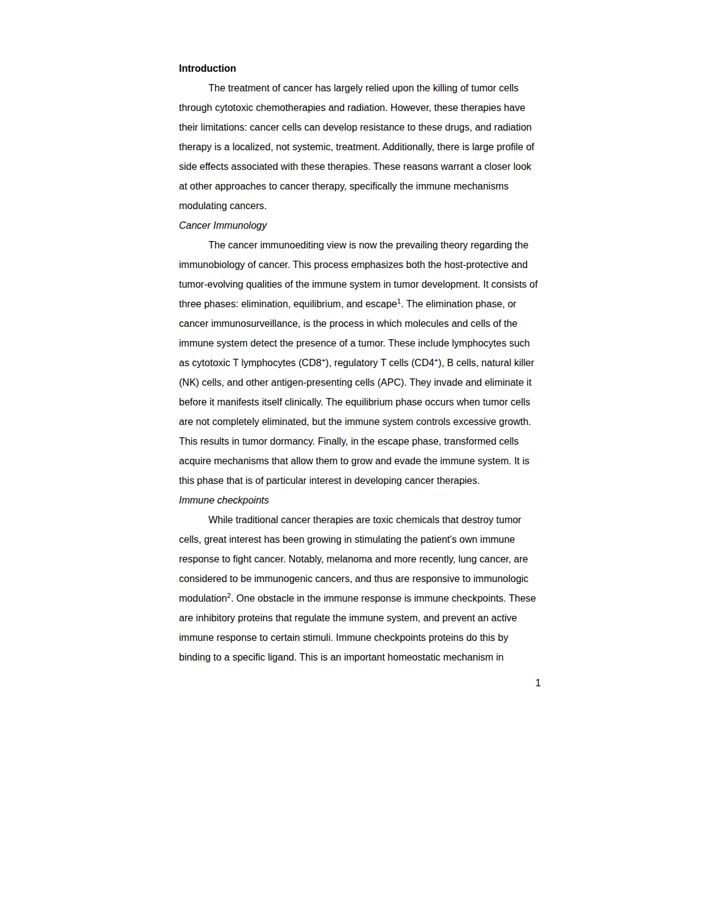Introduction
The treatment of cancer has largely relied upon the killing of tumor cells through cytotoxic chemotherapies and radiation. However, these therapies have their limitations: cancer cells can develop resistance to these drugs, and radiation therapy is a localized, not systemic, treatment. Additionally, there is large profile of side effects associated with these therapies. These reasons warrant a closer look at other approaches to cancer therapy, specifically the immune mechanisms modulating cancers.
Cancer Immunology
The cancer immunoediting view is now the prevailing theory regarding the immunobiology of cancer. This process emphasizes both the host-protective and tumor-evolving qualities of the immune system in tumor development. It consists of three phases: elimination, equilibrium, and escape1. The elimination phase, or cancer immunosurveillance, is the process in which molecules and cells of the immune system detect the presence of a tumor. These include lymphocytes such as cytotoxic T lymphocytes (CD8+), regulatory T cells (CD4+), B cells, natural killer (NK) cells, and other antigen-presenting cells (APC). They invade and eliminate it before it manifests itself clinically. The equilibrium phase occurs when tumor cells are not completely eliminated, but the immune system controls excessive growth. This results in tumor dormancy. Finally, in the escape phase, transformed cells acquire mechanisms that allow them to grow and evade the immune system. It is this phase that is of particular interest in developing cancer therapies.
Immune checkpoints
While traditional cancer therapies are toxic chemicals that destroy tumor cells, great interest has been growing in stimulating the patient's own immune response to fight cancer. Notably, melanoma and more recently, lung cancer, are considered to be immunogenic cancers, and thus are responsive to immunologic modulation2. One obstacle in the immune response is immune checkpoints. These are inhibitory proteins that regulate the immune system, and prevent an active immune response to certain stimuli. Immune checkpoints proteins do this by binding to a specific ligand. This is an important homeostatic mechanism in
1